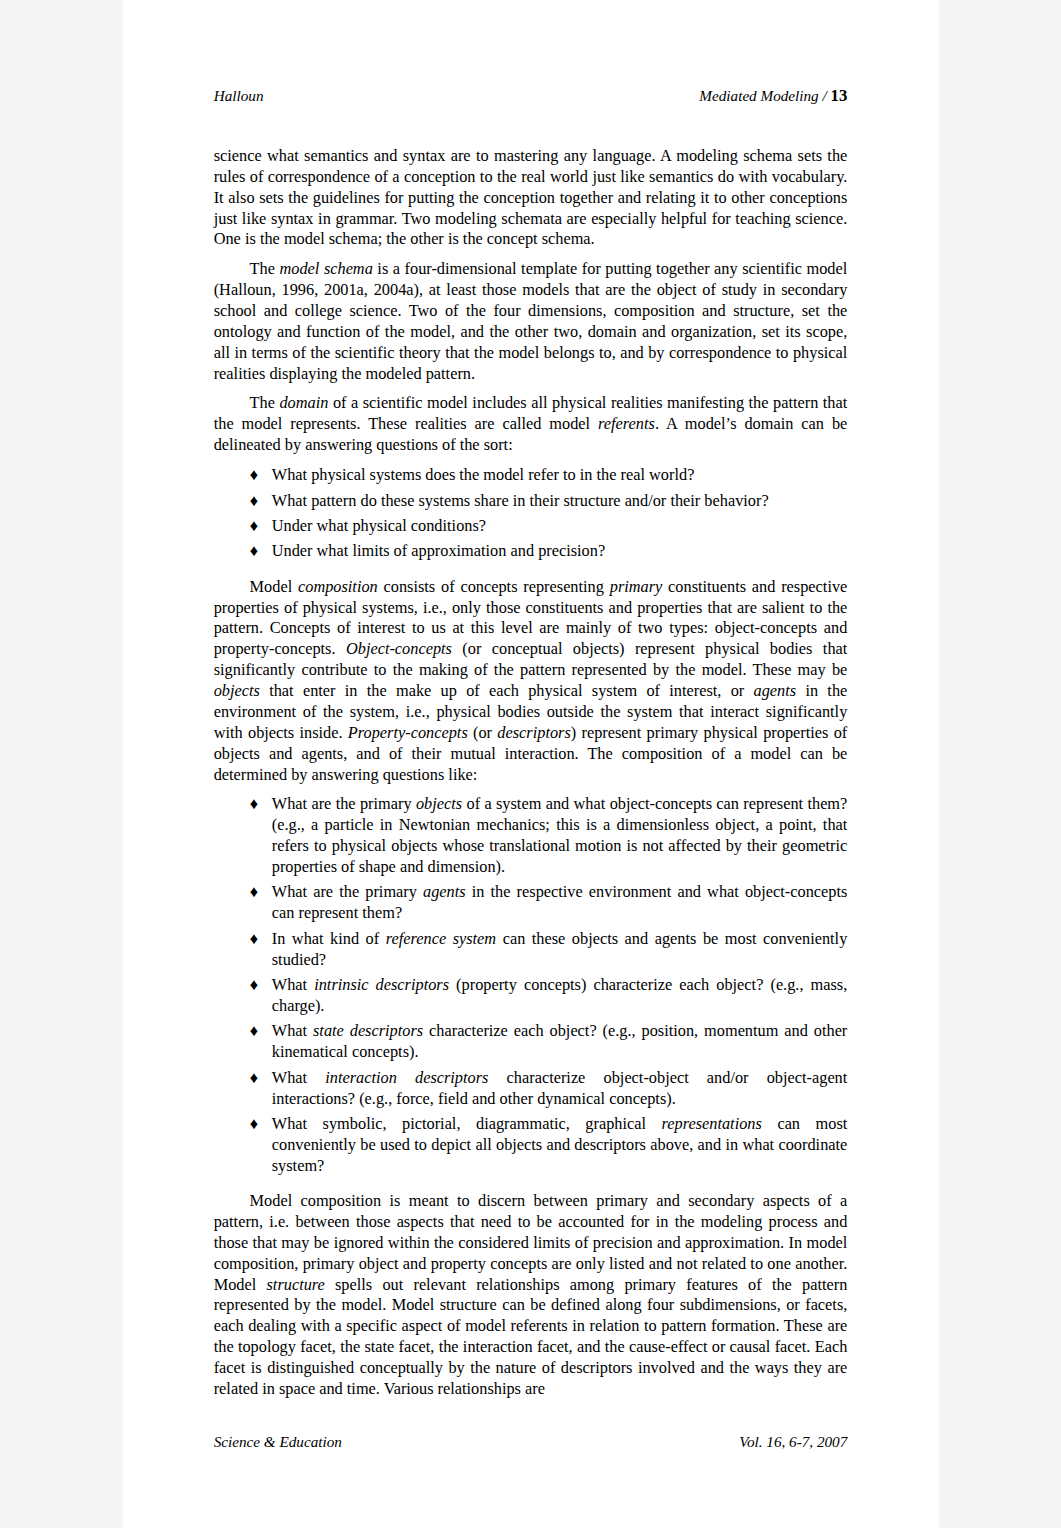Halloun Mediated Modeling / 13
science what semantics and syntax are to mastering any language. A modeling schema sets the rules of correspondence of a conception to the real world just like semantics do with vocabulary. It also sets the guidelines for putting the conception together and relating it to other conceptions just like syntax in grammar. Two modeling schemata are especially helpful for teaching science. One is the model schema; the other is the concept schema.
The model schema is a four-dimensional template for putting together any scientific model (Halloun, 1996, 2001a, 2004a), at least those models that are the object of study in secondary school and college science. Two of the four dimensions, composition and structure, set the ontology and function of the model, and the other two, domain and organization, set its scope, all in terms of the scientific theory that the model belongs to, and by correspondence to physical realities displaying the modeled pattern.
The domain of a scientific model includes all physical realities manifesting the pattern that the model represents. These realities are called model referents. A model’s domain can be delineated by answering questions of the sort:
What physical systems does the model refer to in the real world?
What pattern do these systems share in their structure and/or their behavior?
Under what physical conditions?
Under what limits of approximation and precision?
Model composition consists of concepts representing primary constituents and respective properties of physical systems, i.e., only those constituents and properties that are salient to the pattern. Concepts of interest to us at this level are mainly of two types: object-concepts and property-concepts. Object-concepts (or conceptual objects) represent physical bodies that significantly contribute to the making of the pattern represented by the model. These may be objects that enter in the make up of each physical system of interest, or agents in the environment of the system, i.e., physical bodies outside the system that interact significantly with objects inside. Property-concepts (or descriptors) represent primary physical properties of objects and agents, and of their mutual interaction. The composition of a model can be determined by answering questions like:
What are the primary objects of a system and what object-concepts can represent them? (e.g., a particle in Newtonian mechanics; this is a dimensionless object, a point, that refers to physical objects whose translational motion is not affected by their geometric properties of shape and dimension).
What are the primary agents in the respective environment and what object-concepts can represent them?
In what kind of reference system can these objects and agents be most conveniently studied?
What intrinsic descriptors (property concepts) characterize each object? (e.g., mass, charge).
What state descriptors characterize each object? (e.g., position, momentum and other kinematical concepts).
What interaction descriptors characterize object-object and/or object-agent interactions? (e.g., force, field and other dynamical concepts).
What symbolic, pictorial, diagrammatic, graphical representations can most conveniently be used to depict all objects and descriptors above, and in what coordinate system?
Model composition is meant to discern between primary and secondary aspects of a pattern, i.e. between those aspects that need to be accounted for in the modeling process and those that may be ignored within the considered limits of precision and approximation. In model composition, primary object and property concepts are only listed and not related to one another. Model structure spells out relevant relationships among primary features of the pattern represented by the model. Model structure can be defined along four subdimensions, or facets, each dealing with a specific aspect of model referents in relation to pattern formation. These are the topology facet, the state facet, the interaction facet, and the cause-effect or causal facet. Each facet is distinguished conceptually by the nature of descriptors involved and the ways they are related in space and time. Various relationships are
Science & Education Vol. 16, 6-7, 2007